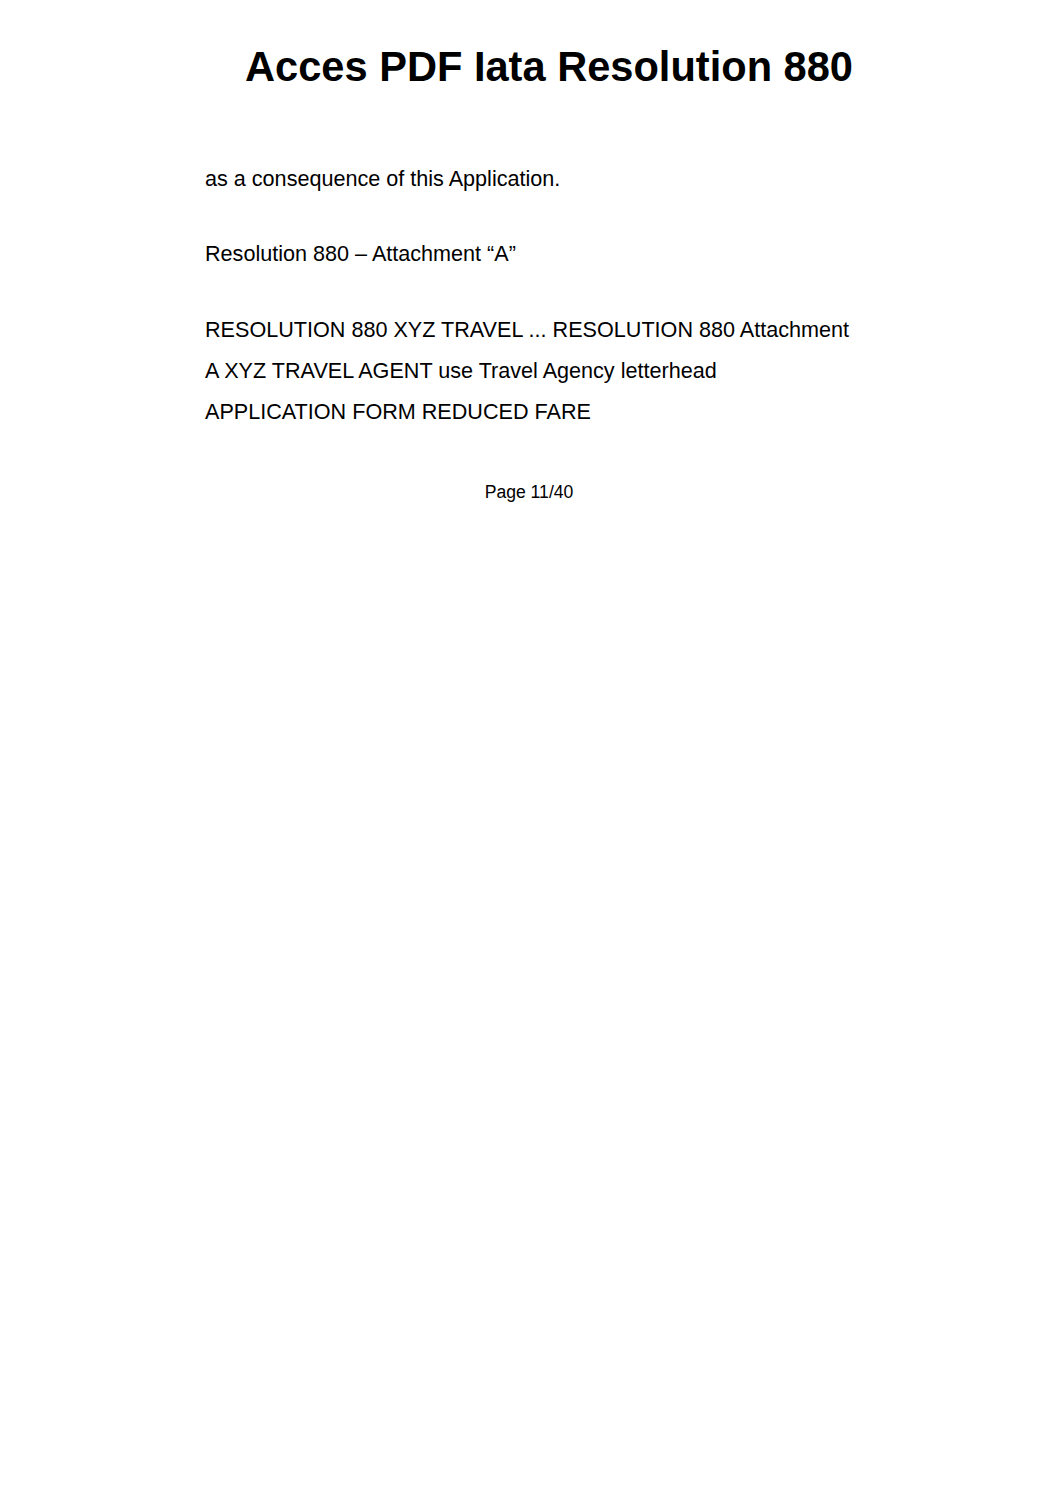Acces PDF Iata Resolution 880
as a consequence of this Application.
Resolution 880 – Attachment “A”
RESOLUTION 880 XYZ TRAVEL ... RESOLUTION 880 Attachment A XYZ TRAVEL AGENT use Travel Agency letterhead APPLICATION FORM REDUCED FARE
Page 11/40